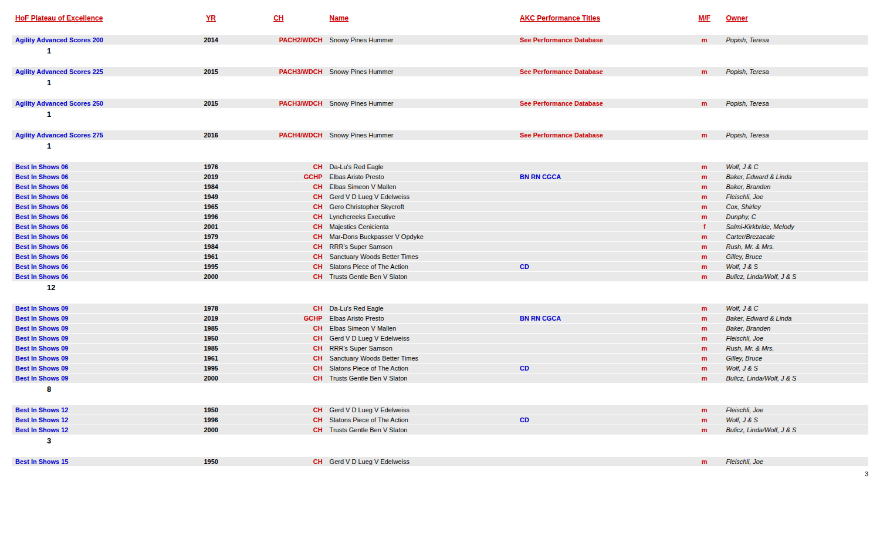| HoF Plateau of Excellence | YR | CH | Name | AKC Performance Titles | M/F | Owner |
| --- | --- | --- | --- | --- | --- | --- |
| Agility Advanced Scores 200 | 2014 | PACH2/WDCH | Snowy Pines Hummer | See Performance Database | m | Popish, Teresa |
| 1 |
| Agility Advanced Scores 225 | 2015 | PACH3/WDCH | Snowy Pines Hummer | See Performance Database | m | Popish, Teresa |
| 1 |
| Agility Advanced Scores 250 | 2015 | PACH3/WDCH | Snowy Pines Hummer | See Performance Database | m | Popish, Teresa |
| 1 |
| Agility Advanced Scores 275 | 2016 | PACH4/WDCH | Snowy Pines Hummer | See Performance Database | m | Popish, Teresa |
| 1 |
| Best In Shows 06 | 1976 | CH | Da-Lu's Red Eagle | | m | Wolf, J & C |
| Best In Shows 06 | 2019 | GCHP | Elbas Aristo Presto | BN RN CGCA | m | Baker, Edward & Linda |
| Best In Shows 06 | 1984 | CH | Elbas Simeon V Mallen | | m | Baker, Branden |
| Best In Shows 06 | 1949 | CH | Gerd V D Lueg V Edelweiss | | m | Fleischli, Joe |
| Best In Shows 06 | 1965 | CH | Gero Christopher Skycroft | | m | Cox, Shirley |
| Best In Shows 06 | 1996 | CH | Lynchcreeks Executive | | m | Dunphy, C |
| Best In Shows 06 | 2001 | CH | Majestics Cenicienta | | f | Salmi-Kirkbride, Melody |
| Best In Shows 06 | 1979 | CH | Mar-Dons Buckpasser V Opdyke | | m | Carter/Brezaeale |
| Best In Shows 06 | 1984 | CH | RRR's Super Samson | | m | Rush, Mr. & Mrs. |
| Best In Shows 06 | 1961 | CH | Sanctuary Woods Better Times | | m | Gilley, Bruce |
| Best In Shows 06 | 1995 | CH | Slatons Piece of The Action | CD | m | Wolf, J & S |
| Best In Shows 06 | 2000 | CH | Trusts Gentle Ben V Slaton | | m | Bulicz, Linda/Wolf, J & S |
| 12 |
| Best In Shows 09 | 1978 | CH | Da-Lu's Red Eagle | | m | Wolf, J & C |
| Best In Shows 09 | 2019 | GCHP | Elbas Aristo Presto | BN RN CGCA | m | Baker, Edward & Linda |
| Best In Shows 09 | 1985 | CH | Elbas Simeon V Mallen | | m | Baker, Branden |
| Best In Shows 09 | 1950 | CH | Gerd V D Lueg V Edelweiss | | m | Fleischli, Joe |
| Best In Shows 09 | 1985 | CH | RRR's Super Samson | | m | Rush, Mr. & Mrs. |
| Best In Shows 09 | 1961 | CH | Sanctuary Woods Better Times | | m | Gilley, Bruce |
| Best In Shows 09 | 1995 | CH | Slatons Piece of The Action | CD | m | Wolf, J & S |
| Best In Shows 09 | 2000 | CH | Trusts Gentle Ben V Slaton | | m | Bulicz, Linda/Wolf, J & S |
| 8 |
| Best In Shows 12 | 1950 | CH | Gerd V D Lueg V Edelweiss | | m | Fleischli, Joe |
| Best In Shows 12 | 1996 | CH | Slatons Piece of The Action | CD | m | Wolf, J & S |
| Best In Shows 12 | 2000 | CH | Trusts Gentle Ben V Slaton | | m | Bulicz, Linda/Wolf, J & S |
| 3 |
| Best In Shows 15 | 1950 | CH | Gerd V D Lueg V Edelweiss | | m | Fleischli, Joe |
3